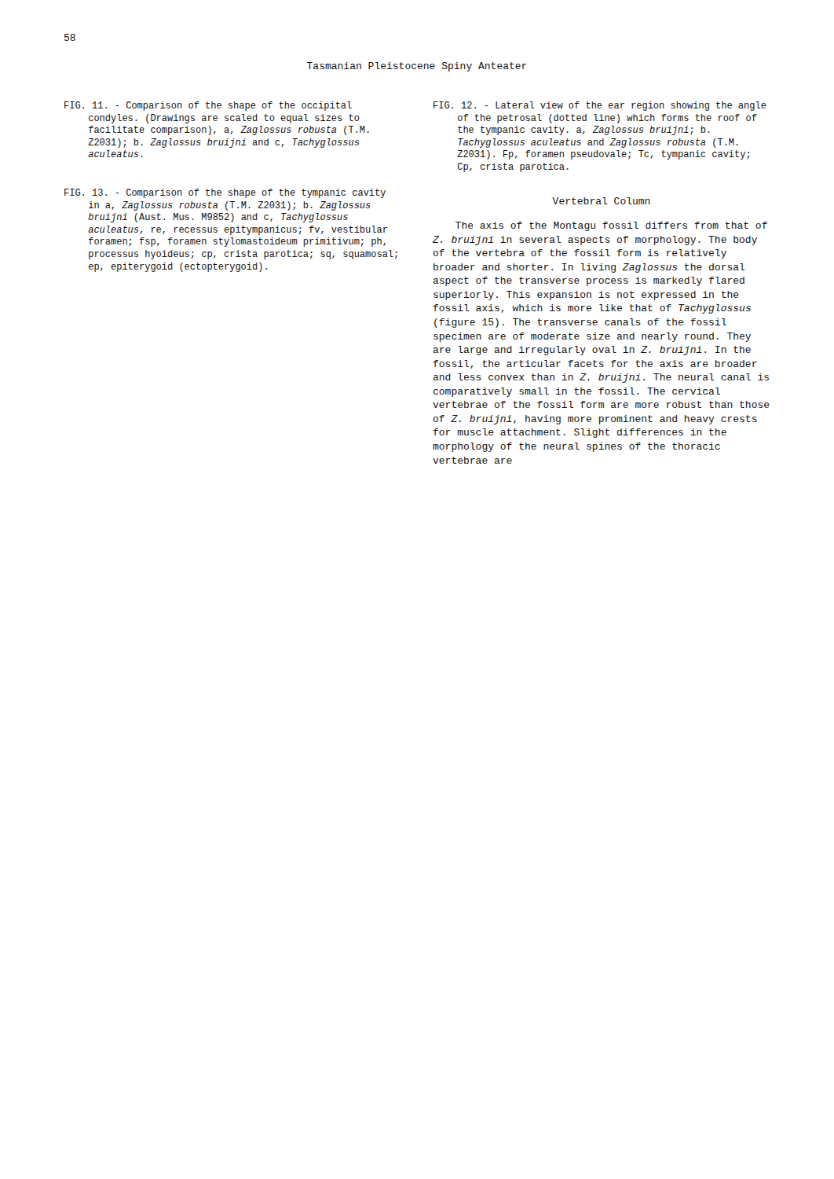58
Tasmanian Pleistocene Spiny Anteater
FIG. 11. - Comparison of the shape of the occipital condyles. (Drawings are scaled to equal sizes to facilitate comparison), a, Zaglossus robusta (T.M. Z2031); b. Zaglossus bruijni and c, Tachyglossus aculeatus.
FIG. 13. - Comparison of the shape of the tympanic cavity in a, Zaglossus robusta (T.M. Z2031); b. Zaglossus bruijni (Aust. Mus. M9852) and c, Tachyglossus aculeatus, re, recessus epitympanicus; fv, vestibular foramen; fsp, foramen stylomastoideum primitivum; ph, processus hyoideus; cp, crista parotica; sq, squamosal; ep, epiterygoid (ectopterygoid).
FIG. 12. - Lateral view of the ear region showing the angle of the petrosal (dotted line) which forms the roof of the tympanic cavity. a, Zaglossus bruijni; b. Tachyglossus aculeatus and Zaglossus robusta (T.M. Z2031). Fp, foramen pseudovale; Tc, tympanic cavity; Cp, crista parotica.
Vertebral Column
The axis of the Montagu fossil differs from that of Z. bruijni in several aspects of morphology. The body of the vertebra of the fossil form is relatively broader and shorter. In living Zaglossus the dorsal aspect of the transverse process is markedly flared superiorly. This expansion is not expressed in the fossil axis, which is more like that of Tachyglossus (figure 15). The transverse canals of the fossil specimen are of moderate size and nearly round. They are large and irregularly oval in Z. bruijni. In the fossil, the articular facets for the axis are broader and less convex than in Z. bruijni. The neural canal is comparatively small in the fossil. The cervical vertebrae of the fossil form are more robust than those of Z. bruijni, having more prominent and heavy crests for muscle attachment. Slight differences in the morphology of the neural spines of the thoracic vertebrae are